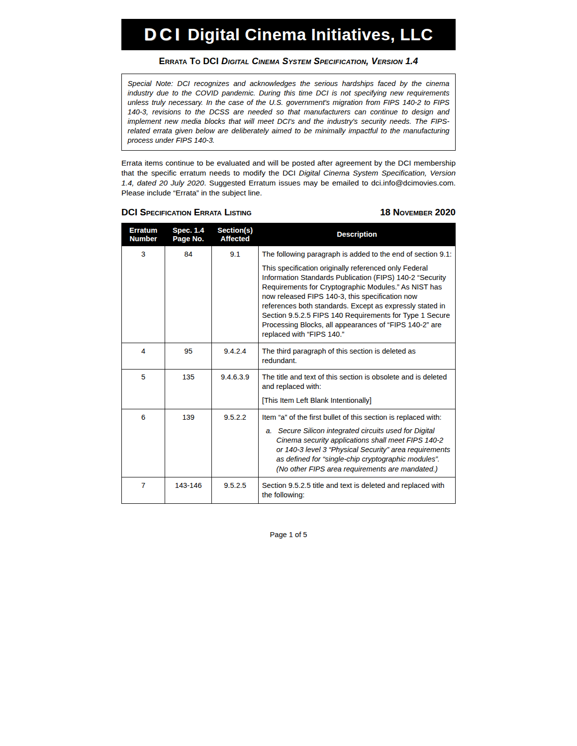DCI Digital Cinema Initiatives, LLC
Errata To DCI Digital Cinema System Specification, Version 1.4
Special Note: DCI recognizes and acknowledges the serious hardships faced by the cinema industry due to the COVID pandemic. During this time DCI is not specifying new requirements unless truly necessary. In the case of the U.S. government's migration from FIPS 140-2 to FIPS 140-3, revisions to the DCSS are needed so that manufacturers can continue to design and implement new media blocks that will meet DCI's and the industry's security needs. The FIPS-related errata given below are deliberately aimed to be minimally impactful to the manufacturing process under FIPS 140-3.
Errata items continue to be evaluated and will be posted after agreement by the DCI membership that the specific erratum needs to modify the DCI Digital Cinema System Specification, Version 1.4, dated 20 July 2020. Suggested Erratum issues may be emailed to dci.info@dcimovies.com. Please include “Errata” in the subject line.
DCI Specification Errata Listing 18 November 2020
| Erratum Number | Spec. 1.4 Page No. | Section(s) Affected | Description |
| --- | --- | --- | --- |
| 3 | 84 | 9.1 | The following paragraph is added to the end of section 9.1: This specification originally referenced only Federal Information Standards Publication (FIPS) 140-2 “Security Requirements for Cryptographic Modules.” As NIST has now released FIPS 140-3, this specification now references both standards. Except as expressly stated in Section 9.5.2.5 FIPS 140 Requirements for Type 1 Secure Processing Blocks, all appearances of “FIPS 140-2” are replaced with “FIPS 140.” |
| 4 | 95 | 9.4.2.4 | The third paragraph of this section is deleted as redundant. |
| 5 | 135 | 9.4.6.3.9 | The title and text of this section is obsolete and is deleted and replaced with: [This Item Left Blank Intentionally] |
| 6 | 139 | 9.5.2.2 | Item “a” of the first bullet of this section is replaced with: a. Secure Silicon integrated circuits used for Digital Cinema security applications shall meet FIPS 140-2 or 140-3 level 3 “Physical Security” area requirements as defined for “single-chip cryptographic modules”. (No other FIPS area requirements are mandated.) |
| 7 | 143-146 | 9.5.2.5 | Section 9.5.2.5 title and text is deleted and replaced with the following: |
Page 1 of 5